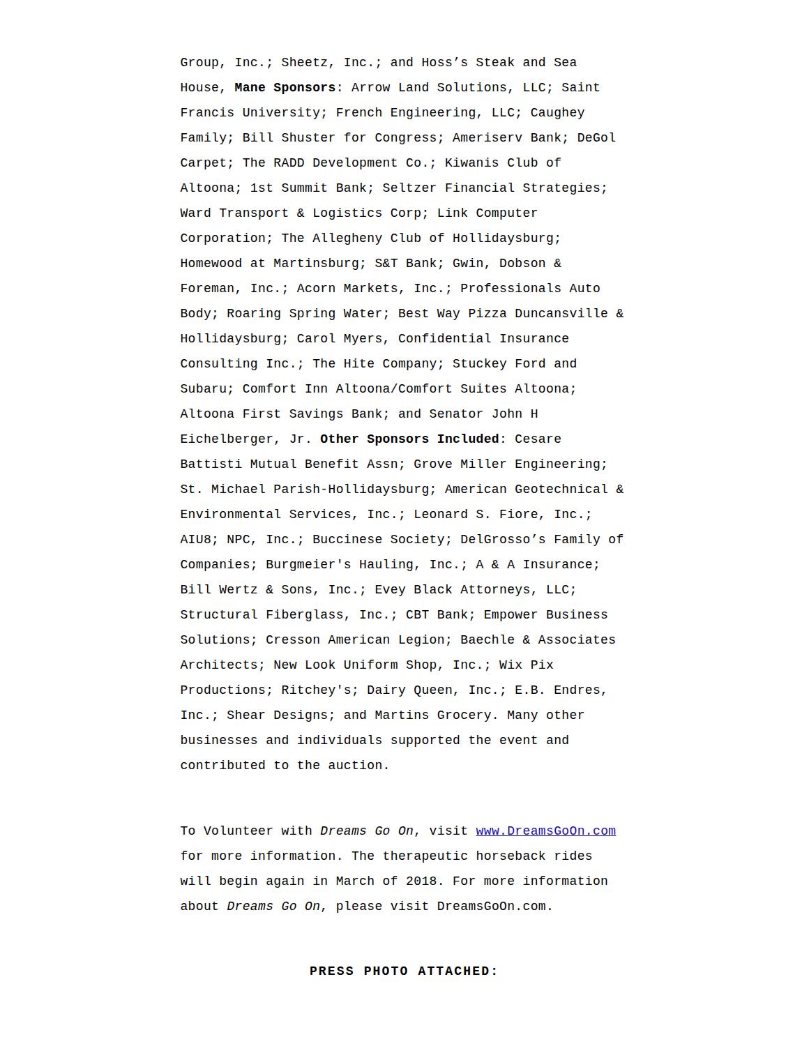Group, Inc.; Sheetz, Inc.; and Hoss’s Steak and Sea House, Mane Sponsors: Arrow Land Solutions, LLC; Saint Francis University; French Engineering, LLC; Caughey Family; Bill Shuster for Congress; Ameriserv Bank; DeGol Carpet; The RADD Development Co.; Kiwanis Club of Altoona; 1st Summit Bank; Seltzer Financial Strategies; Ward Transport & Logistics Corp; Link Computer Corporation; The Allegheny Club of Hollidaysburg; Homewood at Martinsburg; S&T Bank; Gwin, Dobson & Foreman, Inc.; Acorn Markets, Inc.; Professionals Auto Body; Roaring Spring Water; Best Way Pizza Duncansville & Hollidaysburg; Carol Myers, Confidential Insurance Consulting Inc.; The Hite Company; Stuckey Ford and Subaru; Comfort Inn Altoona/Comfort Suites Altoona; Altoona First Savings Bank; and Senator John H Eichelberger, Jr. Other Sponsors Included: Cesare Battisti Mutual Benefit Assn; Grove Miller Engineering; St. Michael Parish-Hollidaysburg; American Geotechnical & Environmental Services, Inc.; Leonard S. Fiore, Inc.; AIU8; NPC, Inc.; Buccinese Society; DelGrosso’s Family of Companies; Burgmeier's Hauling, Inc.; A & A Insurance; Bill Wertz & Sons, Inc.; Evey Black Attorneys, LLC; Structural Fiberglass, Inc.; CBT Bank; Empower Business Solutions; Cresson American Legion; Baechle & Associates Architects; New Look Uniform Shop, Inc.; Wix Pix Productions; Ritchey's; Dairy Queen, Inc.; E.B. Endres, Inc.; Shear Designs; and Martins Grocery. Many other businesses and individuals supported the event and contributed to the auction.
To Volunteer with Dreams Go On, visit www.DreamsGoOn.com for more information. The therapeutic horseback rides will begin again in March of 2018. For more information about Dreams Go On, please visit DreamsGoOn.com.
PRESS PHOTO ATTACHED: